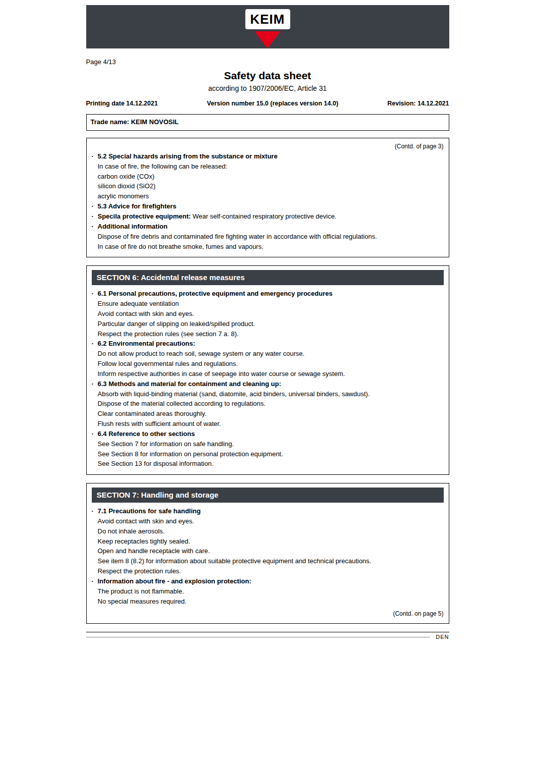KEIM
Page 4/13
Safety data sheet
according to 1907/2006/EC, Article 31
Printing date 14.12.2021 Version number 15.0 (replaces version 14.0) Revision: 14.12.2021
Trade name: KEIM NOVOSIL
(Contd. of page 3)
5.2 Special hazards arising from the substance or mixture
In case of fire, the following can be released:
carbon oxide (COx)
silicon dioxid (SiO2)
acrylic monomers
5.3 Advice for firefighters
Specila protective equipment: Wear self-contained respiratory protective device.
Additional information
Dispose of fire debris and contaminated fire fighting water in accordance with official regulations.
In case of fire do not breathe smoke, fumes and vapours.
SECTION 6: Accidental release measures
6.1 Personal precautions, protective equipment and emergency procedures
Ensure adequate ventilation
Avoid contact with skin and eyes.
Particular danger of slipping on leaked/spilled product.
Respect the protection rules (see section 7 a. 8).
6.2 Environmental precautions:
Do not allow product to reach soil, sewage system or any water course.
Follow local governmental rules and regulations.
Inform respective authorities in case of seepage into water course or sewage system.
6.3 Methods and material for containment and cleaning up:
Absorb with liquid-binding material (sand, diatomite, acid binders, universal binders, sawdust).
Dispose of the material collected according to regulations.
Clear contaminated areas thoroughly.
Flush rests with sufficient amount of water.
6.4 Reference to other sections
See Section 7 for information on safe handling.
See Section 8 for information on personal protection equipment.
See Section 13 for disposal information.
SECTION 7: Handling and storage
7.1 Precautions for safe handling
Avoid contact with skin and eyes.
Do not inhale aerosols.
Keep receptacles tightly sealed.
Open and handle receptacle with care.
See item 8 (8.2) for information about suitable protective equipment and technical precautions.
Respect the protection rules.
Information about fire - and explosion protection:
The product is not flammable.
No special measures required.
(Contd. on page 5)
DEN